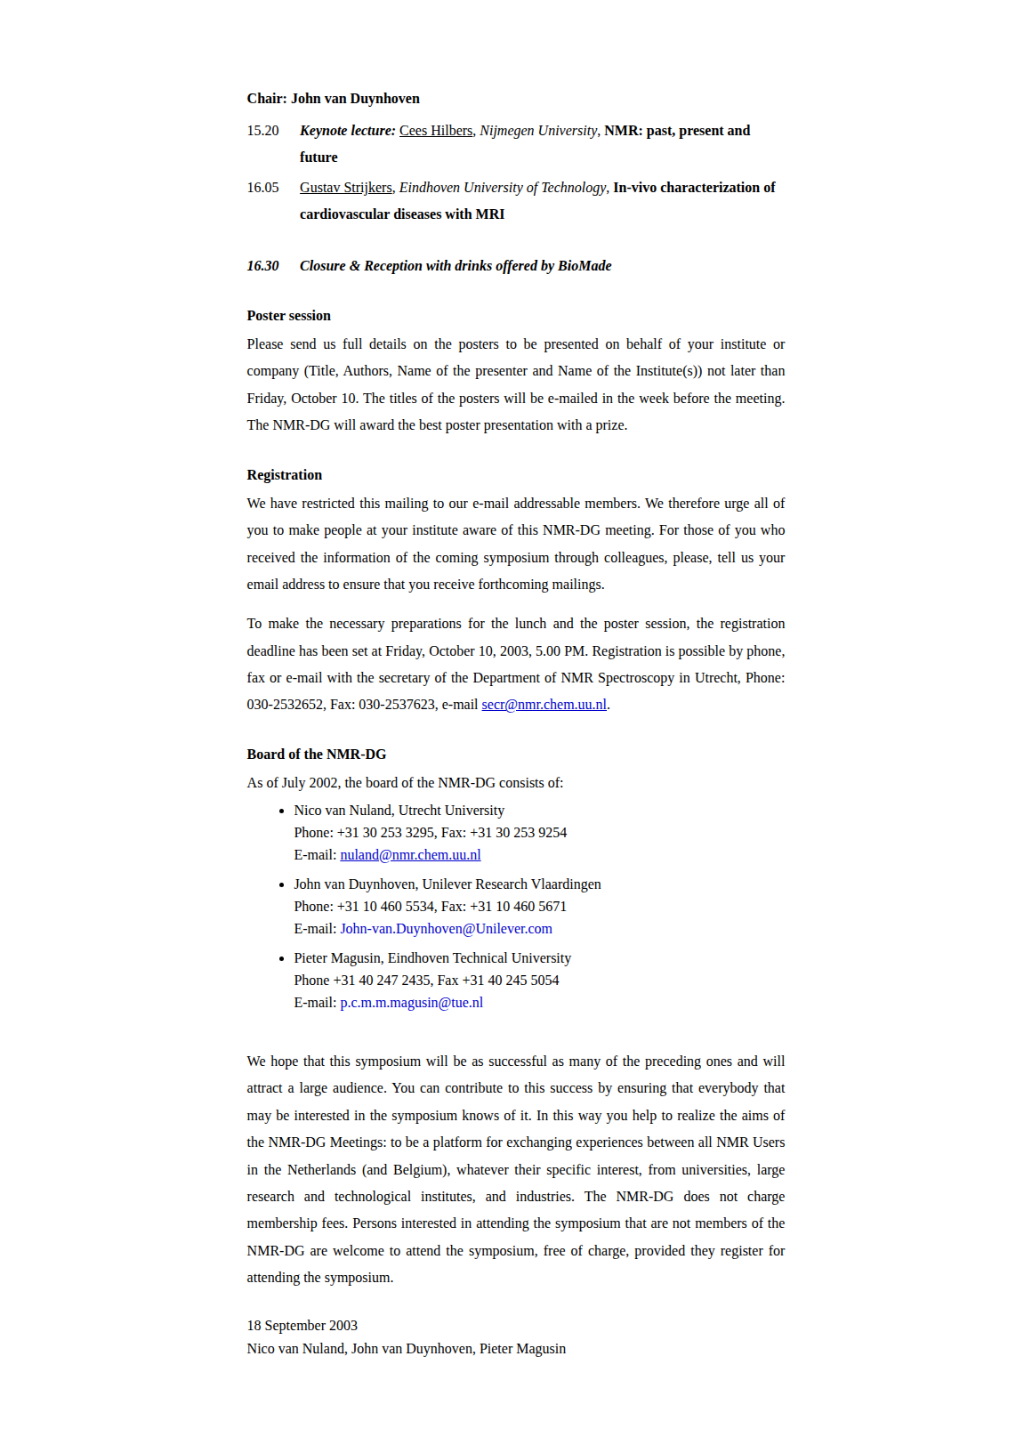Chair: John van Duynhoven
15.20
Keynote lecture: Cees Hilbers, Nijmegen University, NMR: past, present and future
16.05
Gustav Strijkers, Eindhoven University of Technology, In-vivo characterization of cardiovascular diseases with MRI
16.30
Closure & Reception with drinks offered by BioMade
Poster session
Please send us full details on the posters to be presented on behalf of your institute or company (Title, Authors, Name of the presenter and Name of the Institute(s)) not later than Friday, October 10. The titles of the posters will be e-mailed in the week before the meeting. The NMR-DG will award the best poster presentation with a prize.
Registration
We have restricted this mailing to our e-mail addressable members. We therefore urge all of you to make people at your institute aware of this NMR-DG meeting. For those of you who received the information of the coming symposium through colleagues, please, tell us your email address to ensure that you receive forthcoming mailings.
To make the necessary preparations for the lunch and the poster session, the registration deadline has been set at Friday, October 10, 2003, 5.00 PM. Registration is possible by phone, fax or e-mail with the secretary of the Department of NMR Spectroscopy in Utrecht, Phone: 030-2532652, Fax: 030-2537623, e-mail secr@nmr.chem.uu.nl.
Board of the NMR-DG
As of July 2002, the board of the NMR-DG consists of:
Nico van Nuland, Utrecht University
Phone: +31 30 253 3295, Fax: +31 30 253 9254
E-mail: nuland@nmr.chem.uu.nl
John van Duynhoven, Unilever Research Vlaardingen
Phone: +31 10 460 5534, Fax: +31 10 460 5671
E-mail: John-van.Duynhoven@Unilever.com
Pieter Magusin, Eindhoven Technical University
Phone +31 40 247 2435, Fax +31 40 245 5054
E-mail: p.c.m.m.magusin@tue.nl
We hope that this symposium will be as successful as many of the preceding ones and will attract a large audience. You can contribute to this success by ensuring that everybody that may be interested in the symposium knows of it. In this way you help to realize the aims of the NMR-DG Meetings: to be a platform for exchanging experiences between all NMR Users in the Netherlands (and Belgium), whatever their specific interest, from universities, large research and technological institutes, and industries. The NMR-DG does not charge membership fees. Persons interested in attending the symposium that are not members of the NMR-DG are welcome to attend the symposium, free of charge, provided they register for attending the symposium.
18 September 2003
Nico van Nuland, John van Duynhoven, Pieter Magusin